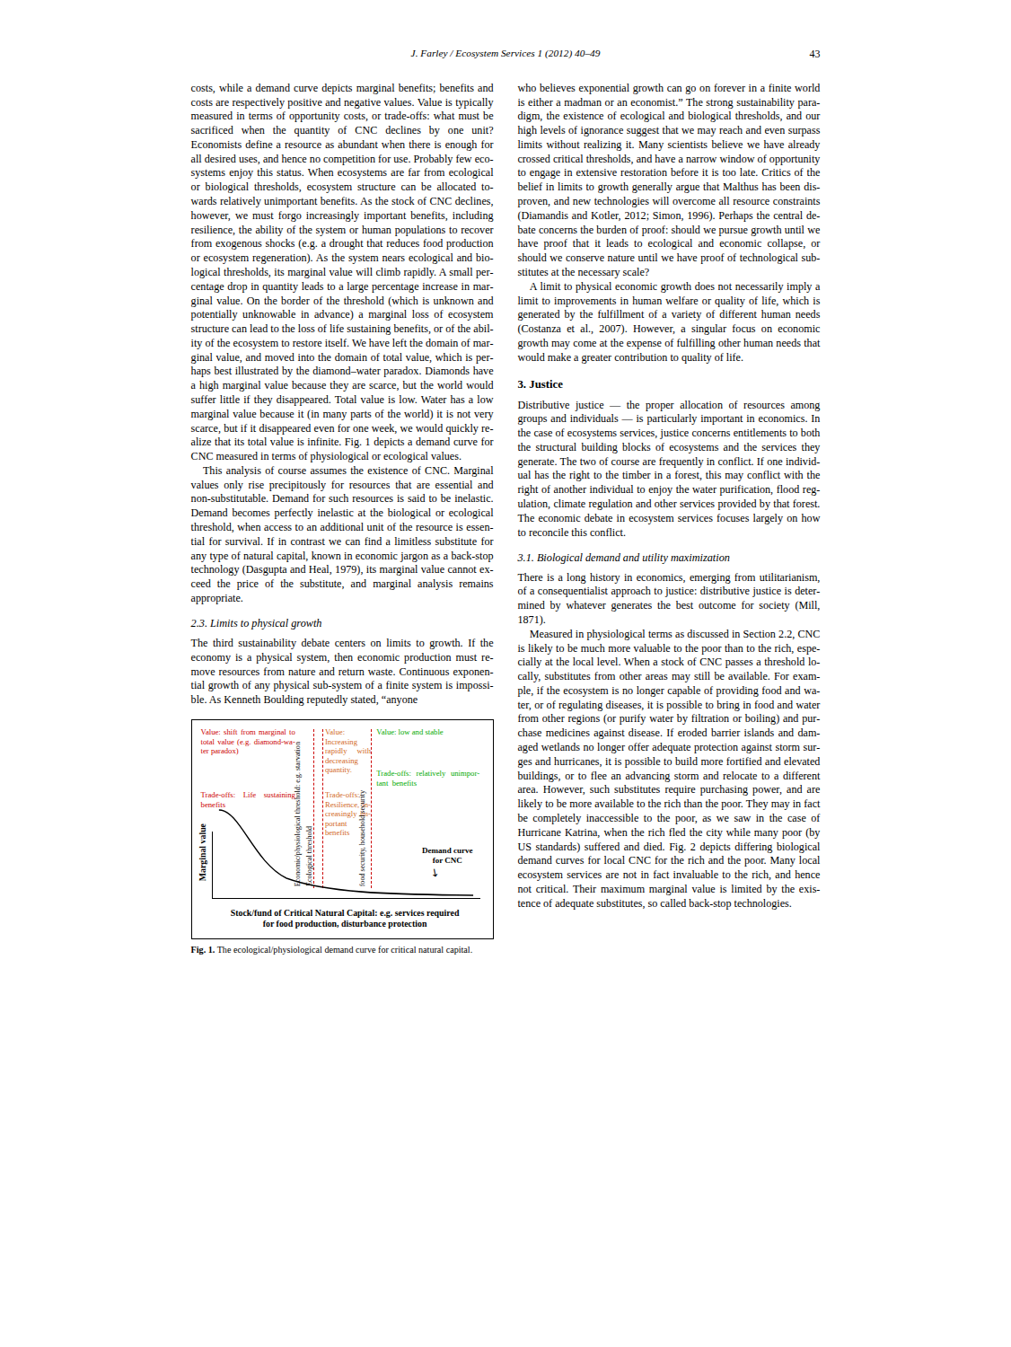J. Farley / Ecosystem Services 1 (2012) 40–49 43
costs, while a demand curve depicts marginal benefits; benefits and costs are respectively positive and negative values. Value is typically measured in terms of opportunity costs, or trade-offs: what must be sacrificed when the quantity of CNC declines by one unit? Economists define a resource as abundant when there is enough for all desired uses, and hence no competition for use. Probably few ecosystems enjoy this status. When ecosystems are far from ecological or biological thresholds, ecosystem structure can be allocated towards relatively unimportant benefits. As the stock of CNC declines, however, we must forgo increasingly important benefits, including resilience, the ability of the system or human populations to recover from exogenous shocks (e.g. a drought that reduces food production or ecosystem regeneration). As the system nears ecological and biological thresholds, its marginal value will climb rapidly. A small percentage drop in quantity leads to a large percentage increase in marginal value. On the border of the threshold (which is unknown and potentially unknowable in advance) a marginal loss of ecosystem structure can lead to the loss of life sustaining benefits, or of the ability of the ecosystem to restore itself. We have left the domain of marginal value, and moved into the domain of total value, which is perhaps best illustrated by the diamond–water paradox. Diamonds have a high marginal value because they are scarce, but the world would suffer little if they disappeared. Total value is low. Water has a low marginal value because it (in many parts of the world) it is not very scarce, but if it disappeared even for one week, we would quickly realize that its total value is infinite. Fig. 1 depicts a demand curve for CNC measured in terms of physiological or ecological values.
This analysis of course assumes the existence of CNC. Marginal values only rise precipitously for resources that are essential and non-substitutable. Demand for such resources is said to be inelastic. Demand becomes perfectly inelastic at the biological or ecological threshold, when access to an additional unit of the resource is essential for survival. If in contrast we can find a limitless substitute for any type of natural capital, known in economic jargon as a back-stop technology (Dasgupta and Heal, 1979), its marginal value cannot exceed the price of the substitute, and marginal analysis remains appropriate.
2.3. Limits to physical growth
The third sustainability debate centers on limits to growth. If the economy is a physical system, then economic production must remove resources from nature and return waste. Continuous exponential growth of any physical sub-system of a finite system is impossible. As Kenneth Boulding reputedly stated, “anyone
Value: shift from marginal to total value (e.g. diamond-water paradox)
Trade-offs: Life sustaining benefits
Value: Increasing rapidly with decreasing quantity.
Trade-offs: Resilience, increasingly important benefits
Value: low and stable
Trade-offs: relatively unimportant benefits
Economic/physiological threshold: e.g. starvation
Ecological threshold
food security, household security
Marginal value
Demand curve
for CNC
↘
Stock/fund of Critical Natural Capital: e.g. services required
for food production, disturbance protection
Fig. 1. The ecological/physiological demand curve for critical natural capital.
who believes exponential growth can go on forever in a finite world is either a madman or an economist.” The strong sustainability paradigm, the existence of ecological and biological thresholds, and our high levels of ignorance suggest that we may reach and even surpass limits without realizing it. Many scientists believe we have already crossed critical thresholds, and have a narrow window of opportunity to engage in extensive restoration before it is too late. Critics of the belief in limits to growth generally argue that Malthus has been disproven, and new technologies will overcome all resource constraints (Diamandis and Kotler, 2012; Simon, 1996). Perhaps the central debate concerns the burden of proof: should we pursue growth until we have proof that it leads to ecological and economic collapse, or should we conserve nature until we have proof of technological substitutes at the necessary scale?
A limit to physical economic growth does not necessarily imply a limit to improvements in human welfare or quality of life, which is generated by the fulfillment of a variety of different human needs (Costanza et al., 2007). However, a singular focus on economic growth may come at the expense of fulfilling other human needs that would make a greater contribution to quality of life.
3. Justice
Distributive justice — the proper allocation of resources among groups and individuals — is particularly important in economics. In the case of ecosystems services, justice concerns entitlements to both the structural building blocks of ecosystems and the services they generate. The two of course are frequently in conflict. If one individual has the right to the timber in a forest, this may conflict with the right of another individual to enjoy the water purification, flood regulation, climate regulation and other services provided by that forest. The economic debate in ecosystem services focuses largely on how to reconcile this conflict.
3.1. Biological demand and utility maximization
There is a long history in economics, emerging from utilitarianism, of a consequentialist approach to justice: distributive justice is determined by whatever generates the best outcome for society (Mill, 1871).
Measured in physiological terms as discussed in Section 2.2, CNC is likely to be much more valuable to the poor than to the rich, especially at the local level. When a stock of CNC passes a threshold locally, substitutes from other areas may still be available. For example, if the ecosystem is no longer capable of providing food and water, or of regulating diseases, it is possible to bring in food and water from other regions (or purify water by filtration or boiling) and purchase medicines against disease. If eroded barrier islands and damaged wetlands no longer offer adequate protection against storm surges and hurricanes, it is possible to build more fortified and elevated buildings, or to flee an advancing storm and relocate to a different area. However, such substitutes require purchasing power, and are likely to be more available to the rich than the poor. They may in fact be completely inaccessible to the poor, as we saw in the case of Hurricane Katrina, when the rich fled the city while many poor (by US standards) suffered and died. Fig. 2 depicts differing biological demand curves for local CNC for the rich and the poor. Many local ecosystem services are not in fact invaluable to the rich, and hence not critical. Their maximum marginal value is limited by the existence of adequate substitutes, so called back-stop technologies.